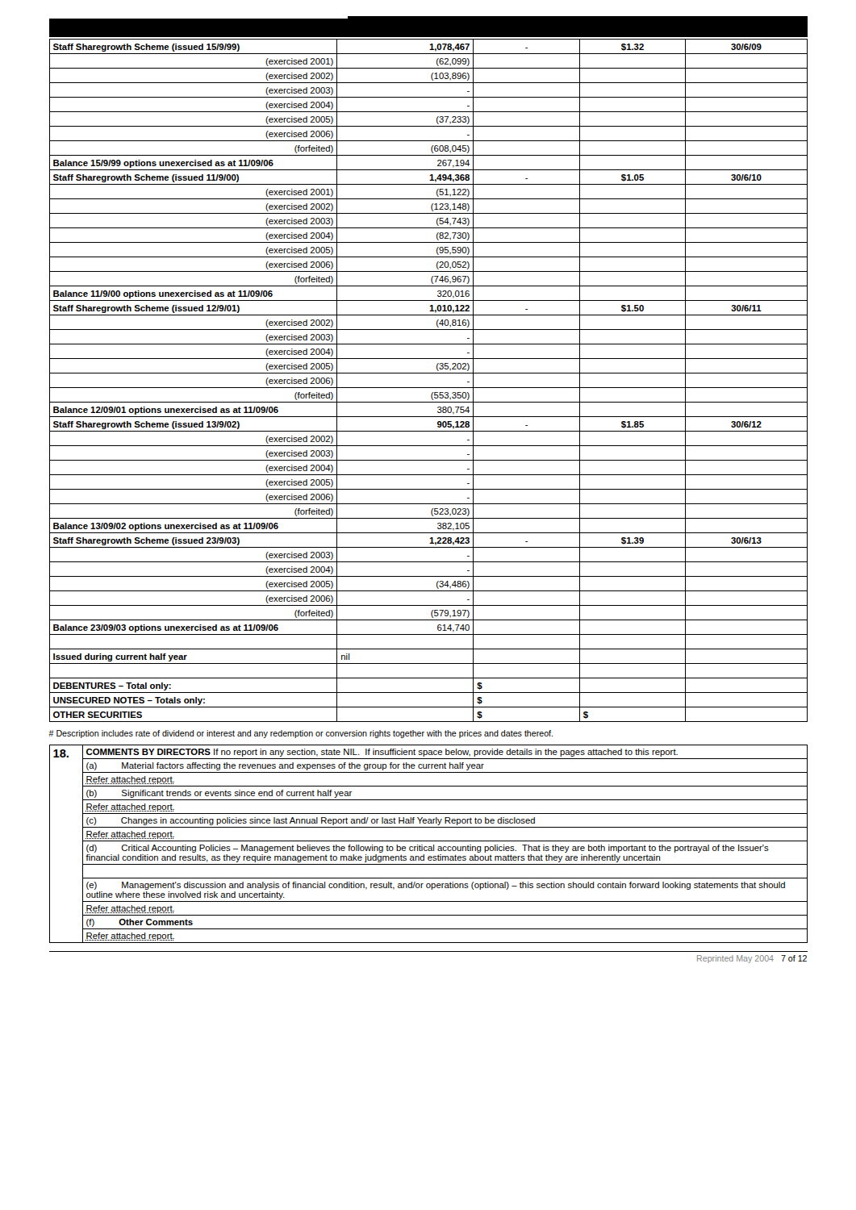| Staff Sharegrowth Scheme (issued 15/9/99) | 1,078,467 | - | $1.32 | 30/6/09 |
| (exercised 2001) | (62,099) | | | |
| (exercised 2002) | (103,896) | | | |
| (exercised 2003) | - | | | |
| (exercised 2004) | - | | | |
| (exercised 2005) | (37,233) | | | |
| (exercised 2006) | - | | | |
| (forfeited) | (608,045) | | | |
| Balance 15/9/99 options unexercised as at 11/09/06 | 267,194 | | | |
| Staff Sharegrowth Scheme (issued 11/9/00) | 1,494,368 | - | $1.05 | 30/6/10 |
| (exercised 2001) | (51,122) | | | |
| (exercised 2002) | (123,148) | | | |
| (exercised 2003) | (54,743) | | | |
| (exercised 2004) | (82,730) | | | |
| (exercised 2005) | (95,590) | | | |
| (exercised 2006) | (20,052) | | | |
| (forfeited) | (746,967) | | | |
| Balance 11/9/00 options unexercised as at 11/09/06 | 320,016 | | | |
| Staff Sharegrowth Scheme (issued 12/9/01) | 1,010,122 | - | $1.50 | 30/6/11 |
| (exercised 2002) | (40,816) | | | |
| (exercised 2003) | - | | | |
| (exercised 2004) | - | | | |
| (exercised 2005) | (35,202) | | | |
| (exercised 2006) | - | | | |
| (forfeited) | (553,350) | | | |
| Balance 12/09/01 options unexercised as at 11/09/06 | 380,754 | | | |
| Staff Sharegrowth Scheme (issued 13/9/02) | 905,128 | - | $1.85 | 30/6/12 |
| (exercised 2002) | - | | | |
| (exercised 2003) | - | | | |
| (exercised 2004) | - | | | |
| (exercised 2005) | - | | | |
| (exercised 2006) | - | | | |
| (forfeited) | (523,023) | | | |
| Balance 13/09/02 options unexercised as at 11/09/06 | 382,105 | | | |
| Staff Sharegrowth Scheme (issued 23/9/03) | 1,228,423 | - | $1.39 | 30/6/13 |
| (exercised 2003) | - | | | |
| (exercised 2004) | - | | | |
| (exercised 2005) | (34,486) | | | |
| (exercised 2006) | - | | | |
| (forfeited) | (579,197) | | | |
| Balance 23/09/03 options unexercised as at 11/09/06 | 614,740 | | | |
| Issued during current half year | nil | | | |
| DEBENTURES – Total only: | | $ | | |
| UNSECURED NOTES – Totals only: | | $ | | |
| OTHER SECURITIES | | $ | $ | |
# Description includes rate of dividend or interest and any redemption or conversion rights together with the prices and dates thereof.
| 18. | COMMENTS BY DIRECTORS If no report in any section, state NIL. If insufficient space below, provide details in the pages attached to this report. |
| (a) Material factors affecting the revenues and expenses of the group for the current half year |
| Refer attached report. |
| (b) Significant trends or events since end of current half year |
| Refer attached report. |
| (c) Changes in accounting policies since last Annual Report and/ or last Half Yearly Report to be disclosed |
| Refer attached report. |
| (d) Critical Accounting Policies – Management believes the following to be critical accounting policies. That is they are both important to the portrayal of the Issuer's financial condition and results, as they require management to make judgments and estimates about matters that they are inherently uncertain |
| (e) Management's discussion and analysis of financial condition, result, and/or operations (optional) – this section should contain forward looking statements that should outline where these involved risk and uncertainty. |
| Refer attached report. |
| (f) Other Comments |
| Refer attached report. |
Reprinted May 2004 7 of 12